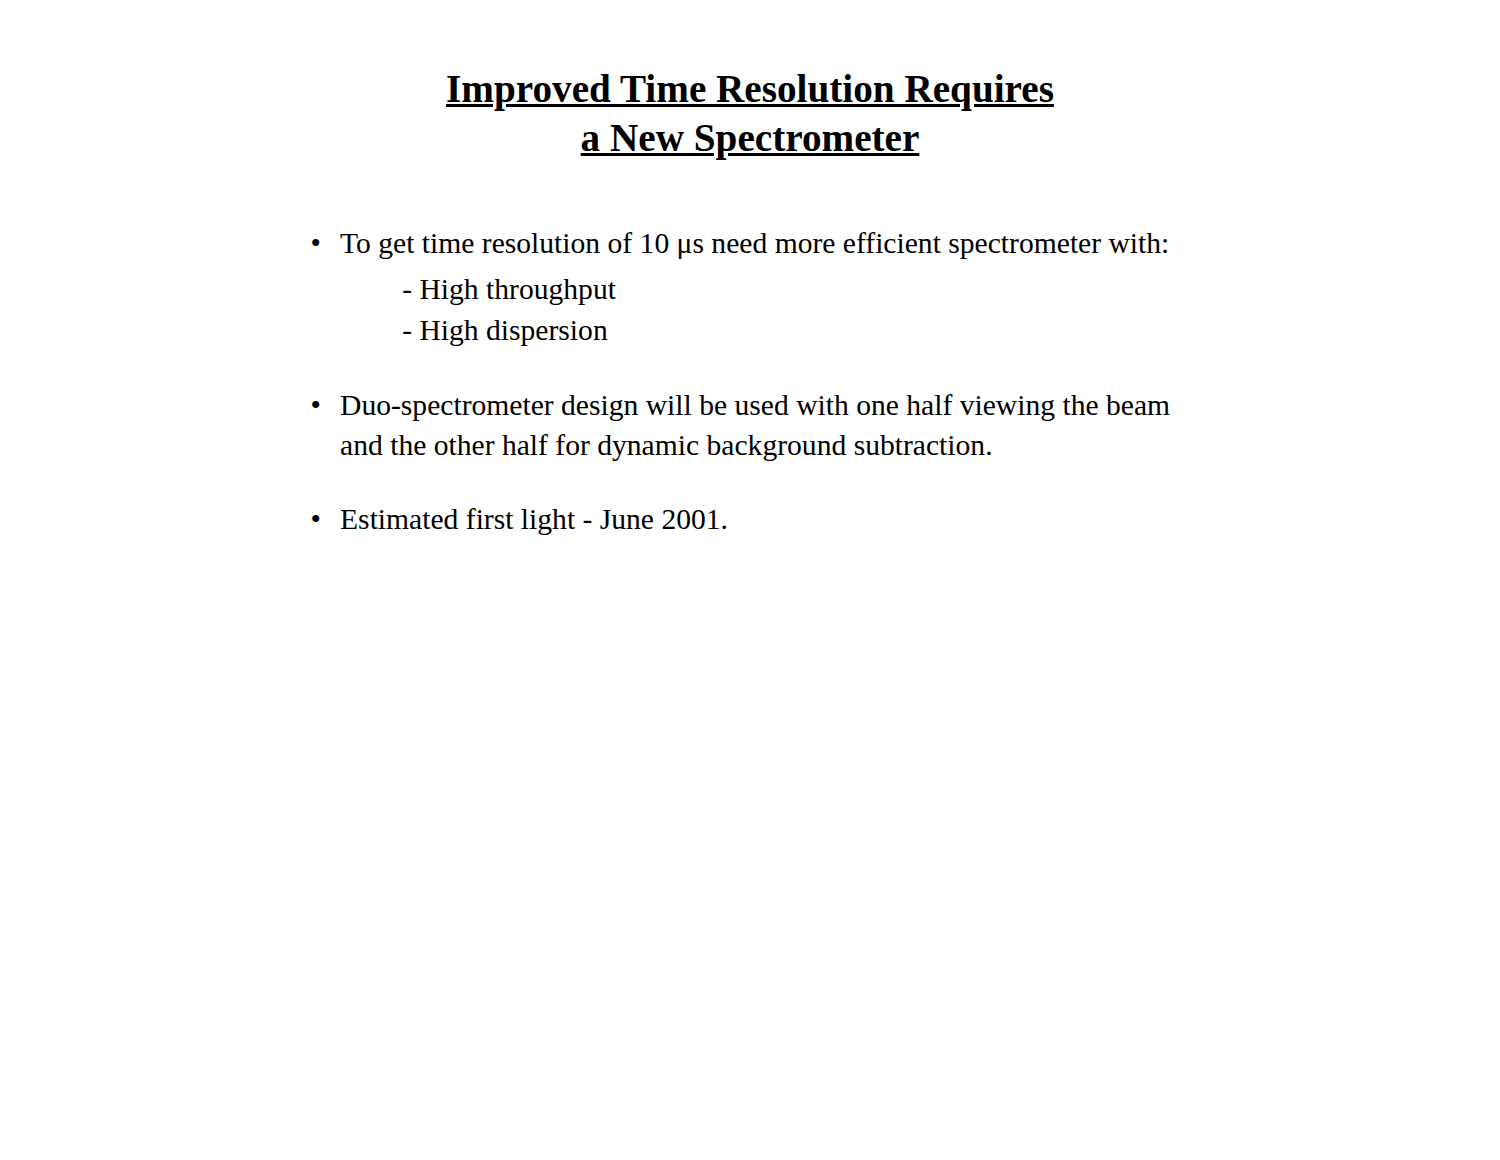Improved Time Resolution Requires
a New Spectrometer
To get time resolution of 10 μs need more efficient spectrometer with:
- High throughput
- High dispersion
Duo-spectrometer design will be used with one half viewing the beam and the other half for dynamic background subtraction.
Estimated first light - June 2001.